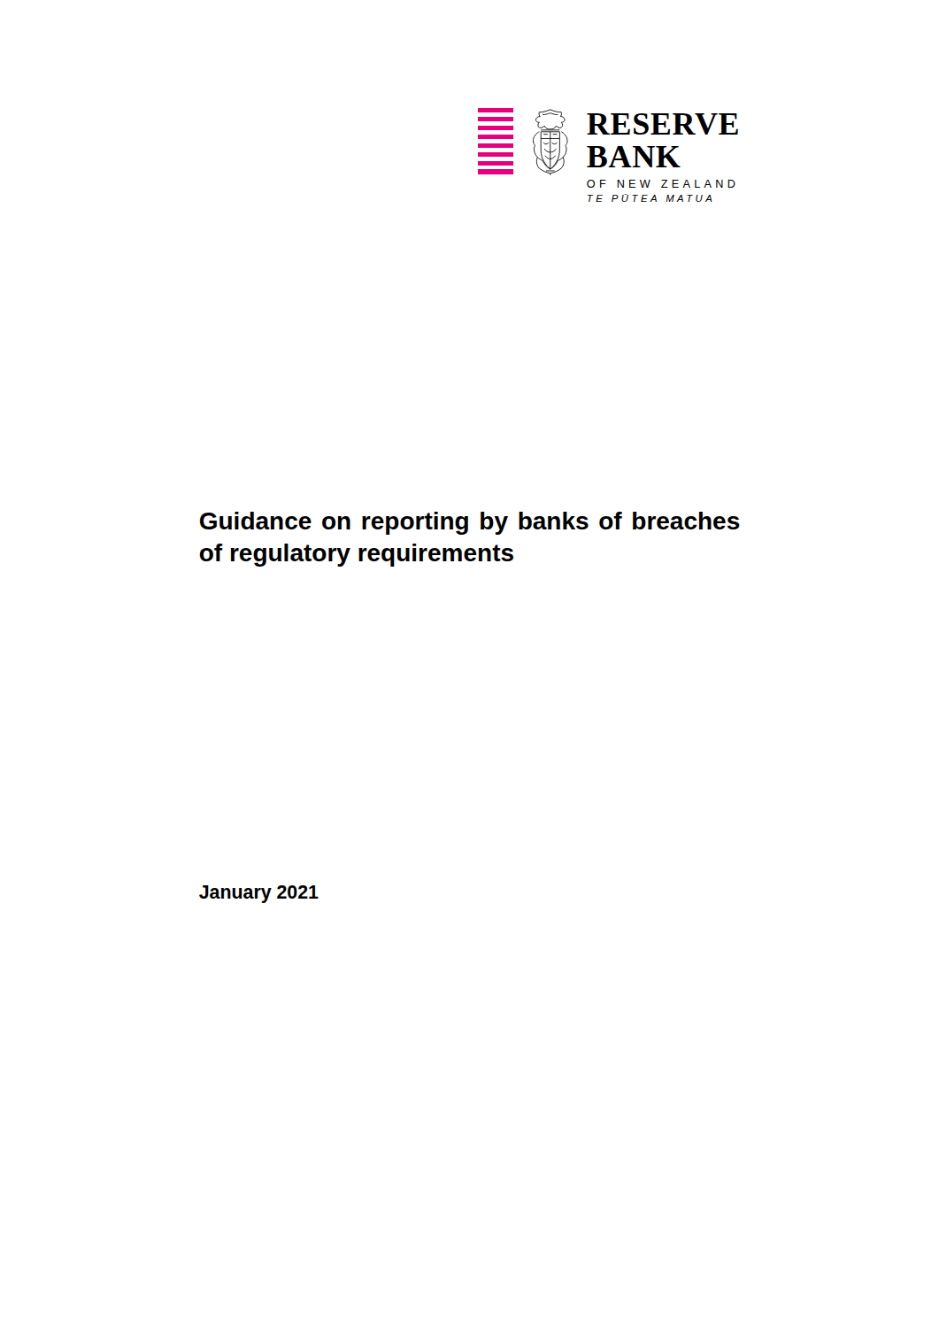RESERVE
BANK
OF NEW ZEALAND
TE PŪTEA MATUA
Guidance on reporting by banks of breaches of regulatory requirements
January 2021